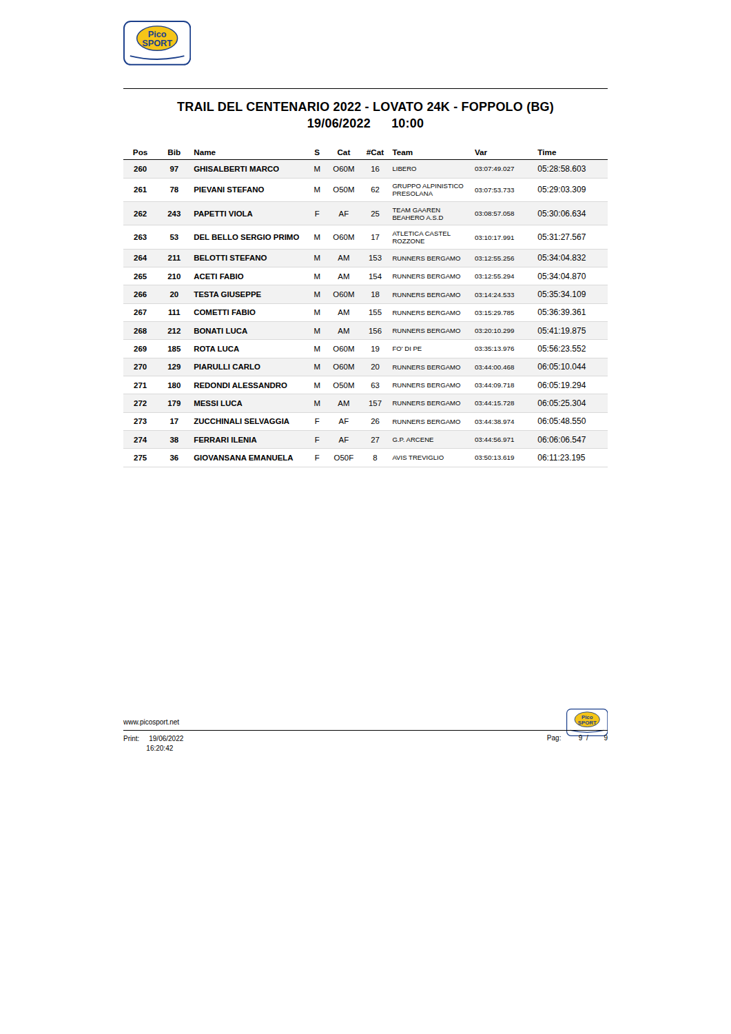Pico SPORT
TRAIL DEL CENTENARIO 2022 - LOVATO 24K - FOPPOLO (BG)
19/06/2022 10:00
| Pos | Bib | Name | S | Cat | #Cat | Team | Var | Time |
| --- | --- | --- | --- | --- | --- | --- | --- | --- |
| 260 | 97 | GHISALBERTI MARCO | M | O60M | 16 | LIBERO | 03:07:49.027 | 05:28:58.603 |
| 261 | 78 | PIEVANI STEFANO | M | O50M | 62 | GRUPPO ALPINISTICO PRESOLANA | 03:07:53.733 | 05:29:03.309 |
| 262 | 243 | PAPETTI VIOLA | F | AF | 25 | TEAM GAAREN BEAHERO A.S.D | 03:08:57.058 | 05:30:06.634 |
| 263 | 53 | DEL BELLO SERGIO PRIMO | M | O60M | 17 | ATLETICA CASTEL ROZZONE | 03:10:17.991 | 05:31:27.567 |
| 264 | 211 | BELOTTI STEFANO | M | AM | 153 | RUNNERS BERGAMO | 03:12:55.256 | 05:34:04.832 |
| 265 | 210 | ACETI FABIO | M | AM | 154 | RUNNERS BERGAMO | 03:12:55.294 | 05:34:04.870 |
| 266 | 20 | TESTA GIUSEPPE | M | O60M | 18 | RUNNERS BERGAMO | 03:14:24.533 | 05:35:34.109 |
| 267 | 111 | COMETTI FABIO | M | AM | 155 | RUNNERS BERGAMO | 03:15:29.785 | 05:36:39.361 |
| 268 | 212 | BONATI LUCA | M | AM | 156 | RUNNERS BERGAMO | 03:20:10.299 | 05:41:19.875 |
| 269 | 185 | ROTA LUCA | M | O60M | 19 | FO' DI PE | 03:35:13.976 | 05:56:23.552 |
| 270 | 129 | PIARULLI CARLO | M | O60M | 20 | RUNNERS BERGAMO | 03:44:00.468 | 06:05:10.044 |
| 271 | 180 | REDONDI ALESSANDRO | M | O50M | 63 | RUNNERS BERGAMO | 03:44:09.718 | 06:05:19.294 |
| 272 | 179 | MESSI LUCA | M | AM | 157 | RUNNERS BERGAMO | 03:44:15.728 | 06:05:25.304 |
| 273 | 17 | ZUCCHINALI SELVAGGIA | F | AF | 26 | RUNNERS BERGAMO | 03:44:38.974 | 06:05:48.550 |
| 274 | 38 | FERRARI ILENIA | F | AF | 27 | G.P. ARCENE | 03:44:56.971 | 06:06:06.547 |
| 275 | 36 | GIOVANSANA EMANUELA | F | O50F | 8 | AVIS TREVIGLIO | 03:50:13.619 | 06:11:23.195 |
Pico SPORT
www.picosport.net
Print: 19/06/2022
16:20:42
Pag: 9 / 9